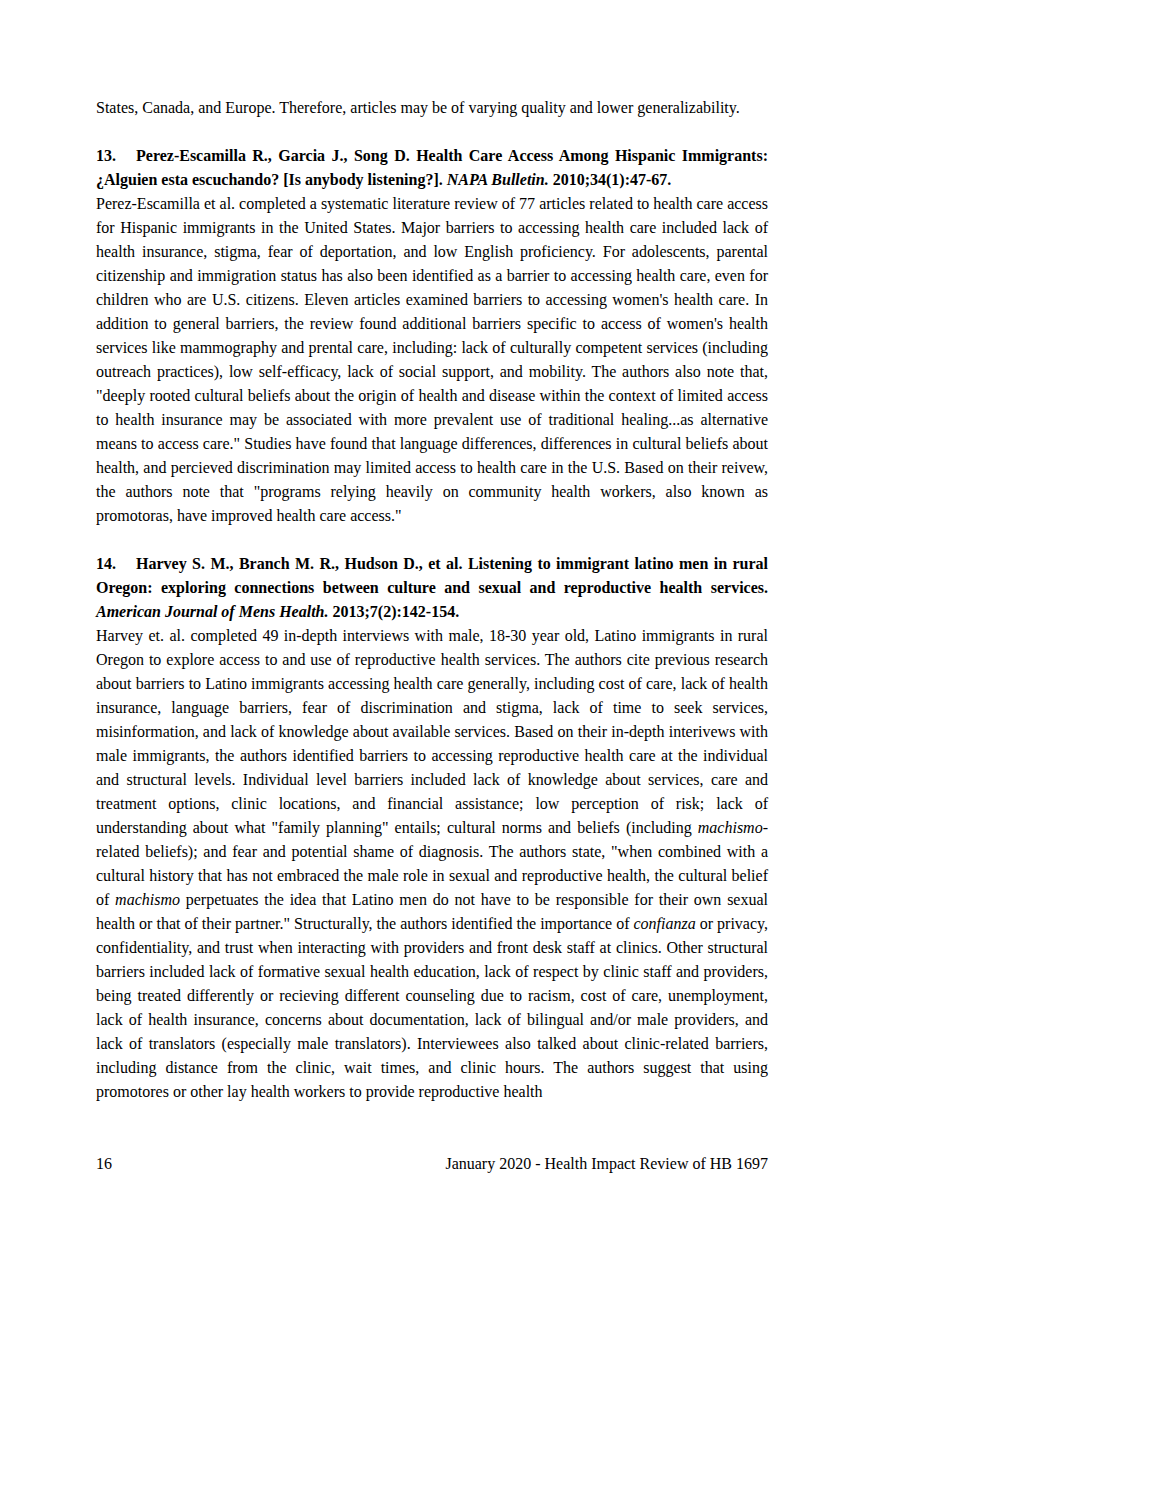States, Canada, and Europe. Therefore, articles may be of varying quality and lower generalizability.
13. Perez-Escamilla R., Garcia J., Song D. Health Care Access Among Hispanic Immigrants: ¿Alguien esta escuchando? [Is anybody listening?]. NAPA Bulletin. 2010;34(1):47-67.
Perez-Escamilla et al. completed a systematic literature review of 77 articles related to health care access for Hispanic immigrants in the United States. Major barriers to accessing health care included lack of health insurance, stigma, fear of deportation, and low English proficiency. For adolescents, parental citizenship and immigration status has also been identified as a barrier to accessing health care, even for children who are U.S. citizens. Eleven articles examined barriers to accessing women's health care. In addition to general barriers, the review found additional barriers specific to access of women's health services like mammography and prental care, including: lack of culturally competent services (including outreach practices), low self-efficacy, lack of social support, and mobility. The authors also note that, "deeply rooted cultural beliefs about the origin of health and disease within the context of limited access to health insurance may be associated with more prevalent use of traditional healing...as alternative means to access care." Studies have found that language differences, differences in cultural beliefs about health, and percieved discrimination may limited access to health care in the U.S. Based on their reivew, the authors note that "programs relying heavily on community health workers, also known as promotoras, have improved health care access."
14. Harvey S. M., Branch M. R., Hudson D., et al. Listening to immigrant latino men in rural Oregon: exploring connections between culture and sexual and reproductive health services. American Journal of Mens Health. 2013;7(2):142-154.
Harvey et. al. completed 49 in-depth interviews with male, 18-30 year old, Latino immigrants in rural Oregon to explore access to and use of reproductive health services. The authors cite previous research about barriers to Latino immigrants accessing health care generally, including cost of care, lack of health insurance, language barriers, fear of discrimination and stigma, lack of time to seek services, misinformation, and lack of knowledge about available services. Based on their in-depth interivews with male immigrants, the authors identified barriers to accessing reproductive health care at the individual and structural levels. Individual level barriers included lack of knowledge about services, care and treatment options, clinic locations, and financial assistance; low perception of risk; lack of understanding about what "family planning" entails; cultural norms and beliefs (including machismo-related beliefs); and fear and potential shame of diagnosis. The authors state, "when combined with a cultural history that has not embraced the male role in sexual and reproductive health, the cultural belief of machismo perpetuates the idea that Latino men do not have to be responsible for their own sexual health or that of their partner." Structurally, the authors identified the importance of confianza or privacy, confidentiality, and trust when interacting with providers and front desk staff at clinics. Other structural barriers included lack of formative sexual health education, lack of respect by clinic staff and providers, being treated differently or recieving different counseling due to racism, cost of care, unemployment, lack of health insurance, concerns about documentation, lack of bilingual and/or male providers, and lack of translators (especially male translators). Interviewees also talked about clinic-related barriers, including distance from the clinic, wait times, and clinic hours. The authors suggest that using promotores or other lay health workers to provide reproductive health
16 January 2020 - Health Impact Review of HB 1697